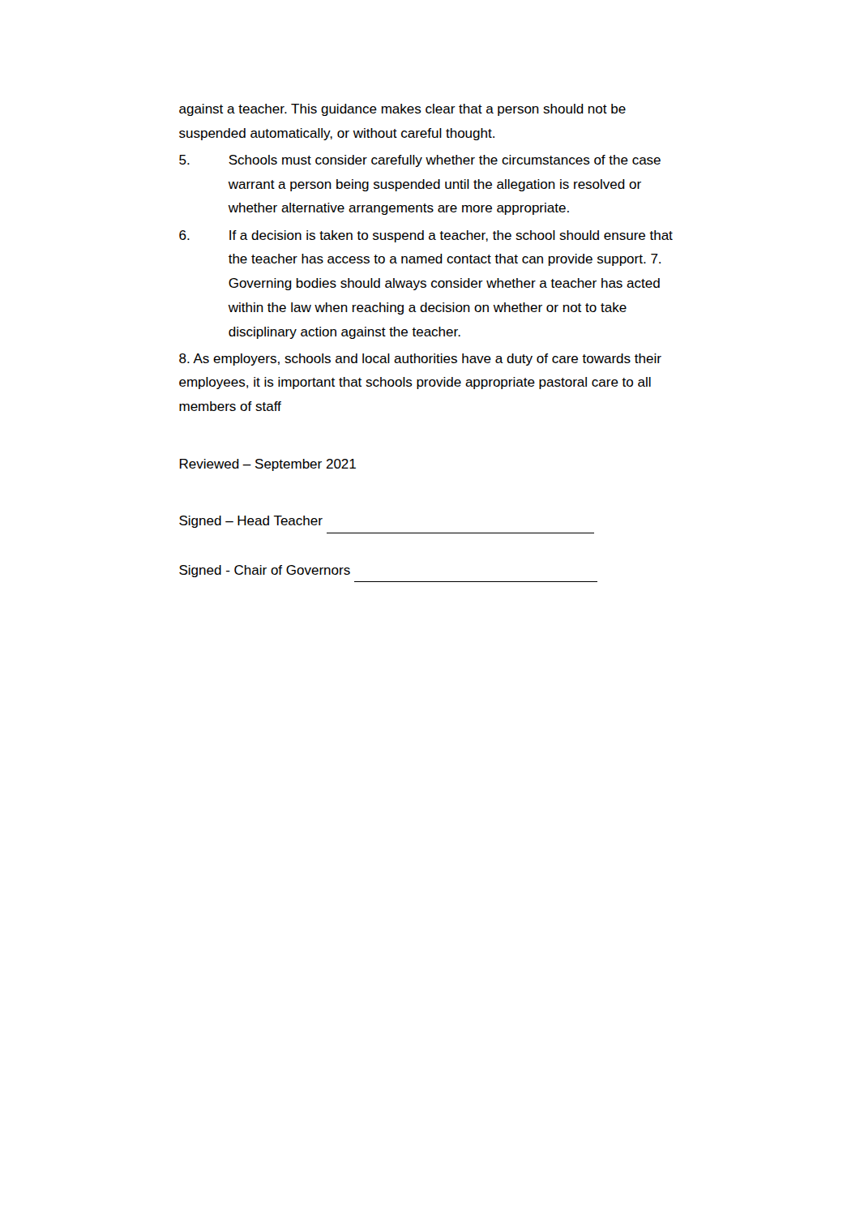against a teacher. This guidance makes clear that a person should not be suspended automatically, or without careful thought.
5. Schools must consider carefully whether the circumstances of the case warrant a person being suspended until the allegation is resolved or whether alternative arrangements are more appropriate.
6. If a decision is taken to suspend a teacher, the school should ensure that the teacher has access to a named contact that can provide support. 7. Governing bodies should always consider whether a teacher has acted within the law when reaching a decision on whether or not to take disciplinary action against the teacher.
8. As employers, schools and local authorities have a duty of care towards their employees, it is important that schools provide appropriate pastoral care to all members of staff
Reviewed – September 2021
Signed – Head Teacher
Signed - Chair of Governors